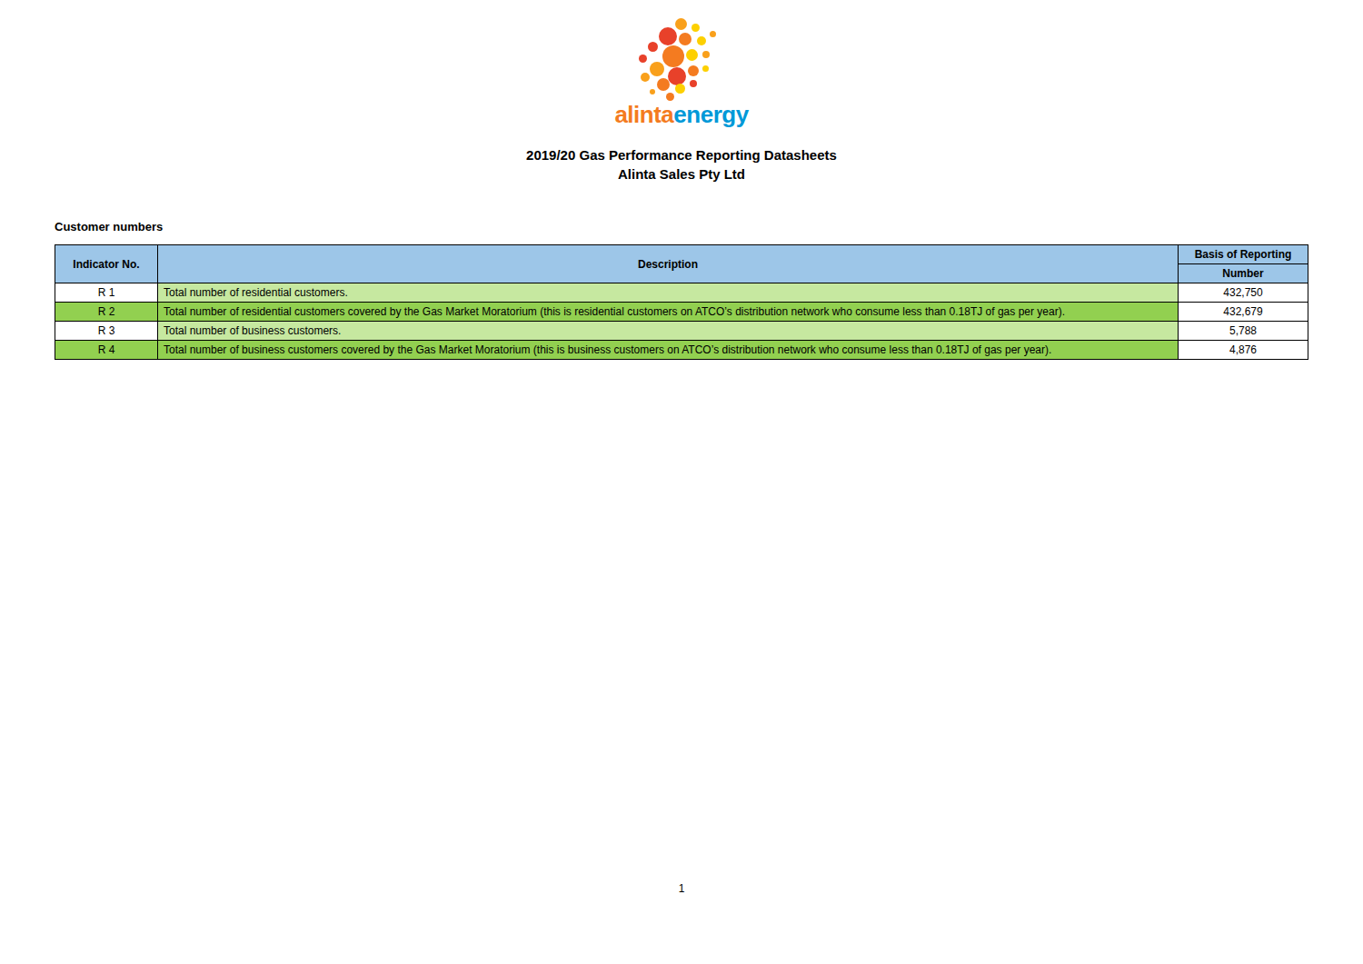alinta energy
2019/20 Gas Performance Reporting DatasheetsAlinta Sales Pty Ltd
Customer numbers
| Indicator No. | Description | Basis of Reporting |
| --- | --- | --- |
| Number |
| R 1 | Total number of residential customers. | 432,750 |
| R 2 | Total number of residential customers covered by the Gas Market Moratorium (this is residential customers on ATCO’s distribution network who consume less than 0.18TJ of gas per year). | 432,679 |
| R 3 | Total number of business customers. | 5,788 |
| R 4 | Total number of business customers covered by the Gas Market Moratorium (this is business customers on ATCO’s distribution network who consume less than 0.18TJ of gas per year). | 4,876 |
1